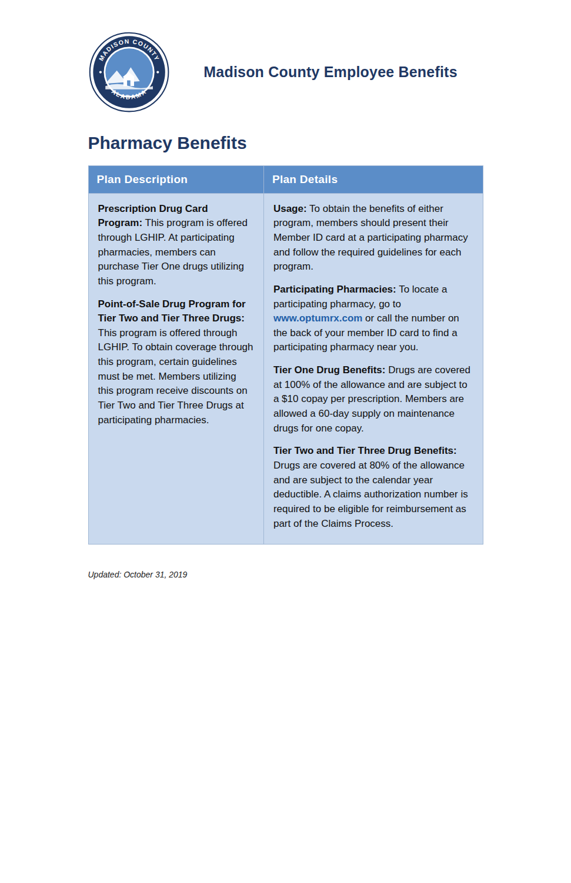MADISON COUNTY ALABAMA
Madison County Employee Benefits
Pharmacy Benefits
| Plan Description | Plan Details |
| --- | --- |
| Prescription Drug Card Program: This program is offered through LGHIP. At participating pharmacies, members can purchase Tier One drugs utilizing this program. Point-of-Sale Drug Program for Tier Two and Tier Three Drugs: This program is offered through LGHIP. To obtain coverage through this program, certain guidelines must be met. Members utilizing this program receive discounts on Tier Two and Tier Three Drugs at participating pharmacies. | Usage: To obtain the benefits of either program, members should present their Member ID card at a participating pharmacy and follow the required guidelines for each program. Participating Pharmacies: To locate a participating pharmacy, go to www.optumrx.com or call the number on the back of your member ID card to find a participating pharmacy near you. Tier One Drug Benefits: Drugs are covered at 100% of the allowance and are subject to a $10 copay per prescription. Members are allowed a 60-day supply on maintenance drugs for one copay. Tier Two and Tier Three Drug Benefits: Drugs are covered at 80% of the allowance and are subject to the calendar year deductible. A claims authorization number is required to be eligible for reimbursement as part of the Claims Process. |
Updated: October 31, 2019